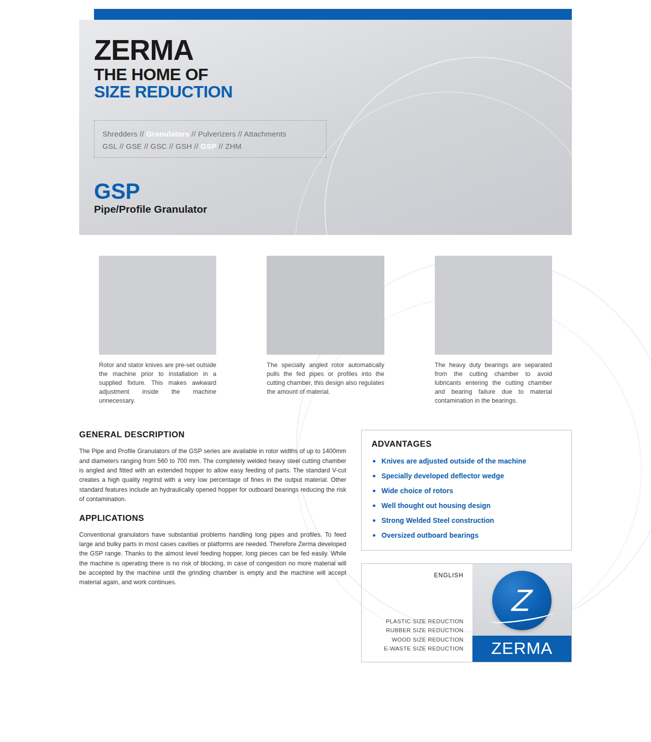ZERMA
THE HOME OF
SIZE REDUCTION
Shredders // Granulators // Pulverizers // Attachments
GSL // GSE // GSC // GSH // GSP // ZHM
GSP
Pipe/Profile Granulator
Rotor and stator knives are pre-set outside the machine prior to installation in a supplied fixture. This makes awkward adjustment inside the machine unnecessary.
The specially angled rotor automatically pulls the fed pipes or profiles into the cutting chamber, this design also regulates the amount of material.
The heavy duty bearings are separated from the cutting chamber to avoid lubricants entering the cutting chamber and bearing failure due to material contamination in the bearings.
GENERAL DESCRIPTION
The Pipe and Profile Granulators of the GSP series are available in rotor widths of up to 1400mm and diameters ranging from 560 to 700 mm. The completely welded heavy steel cutting chamber is angled and fitted with an extended hopper to allow easy feeding of parts. The standard V-cut creates a high quality regrind with a very low percentage of fines in the output material. Other standard features include an hydraulically opened hopper for outboard bearings reducing the risk of contamination.
APPLICATIONS
Conventional granulators have substantial problems handling long pipes and profiles. To feed large and bulky parts in most cases cavities or platforms are needed. Therefore Zerma developed the GSP range. Thanks to the almost level feeding hopper, long pieces can be fed easily. While the machine is operating there is no risk of blocking, in case of congestion no more material will be accepted by the machine until the grinding chamber is empty and the machine will accept material again, and work continues.
ADVANTAGES
Knives are adjusted outside of the machine
Specially developed deflector wedge
Wide choice of rotors
Well thought out housing design
Strong Welded Steel construction
Oversized outboard bearings
ENGLISH
PLASTIC SIZE REDUCTION
RUBBER SIZE REDUCTION
WOOD SIZE REDUCTION
E-WASTE SIZE REDUCTION
Z
ZERMA